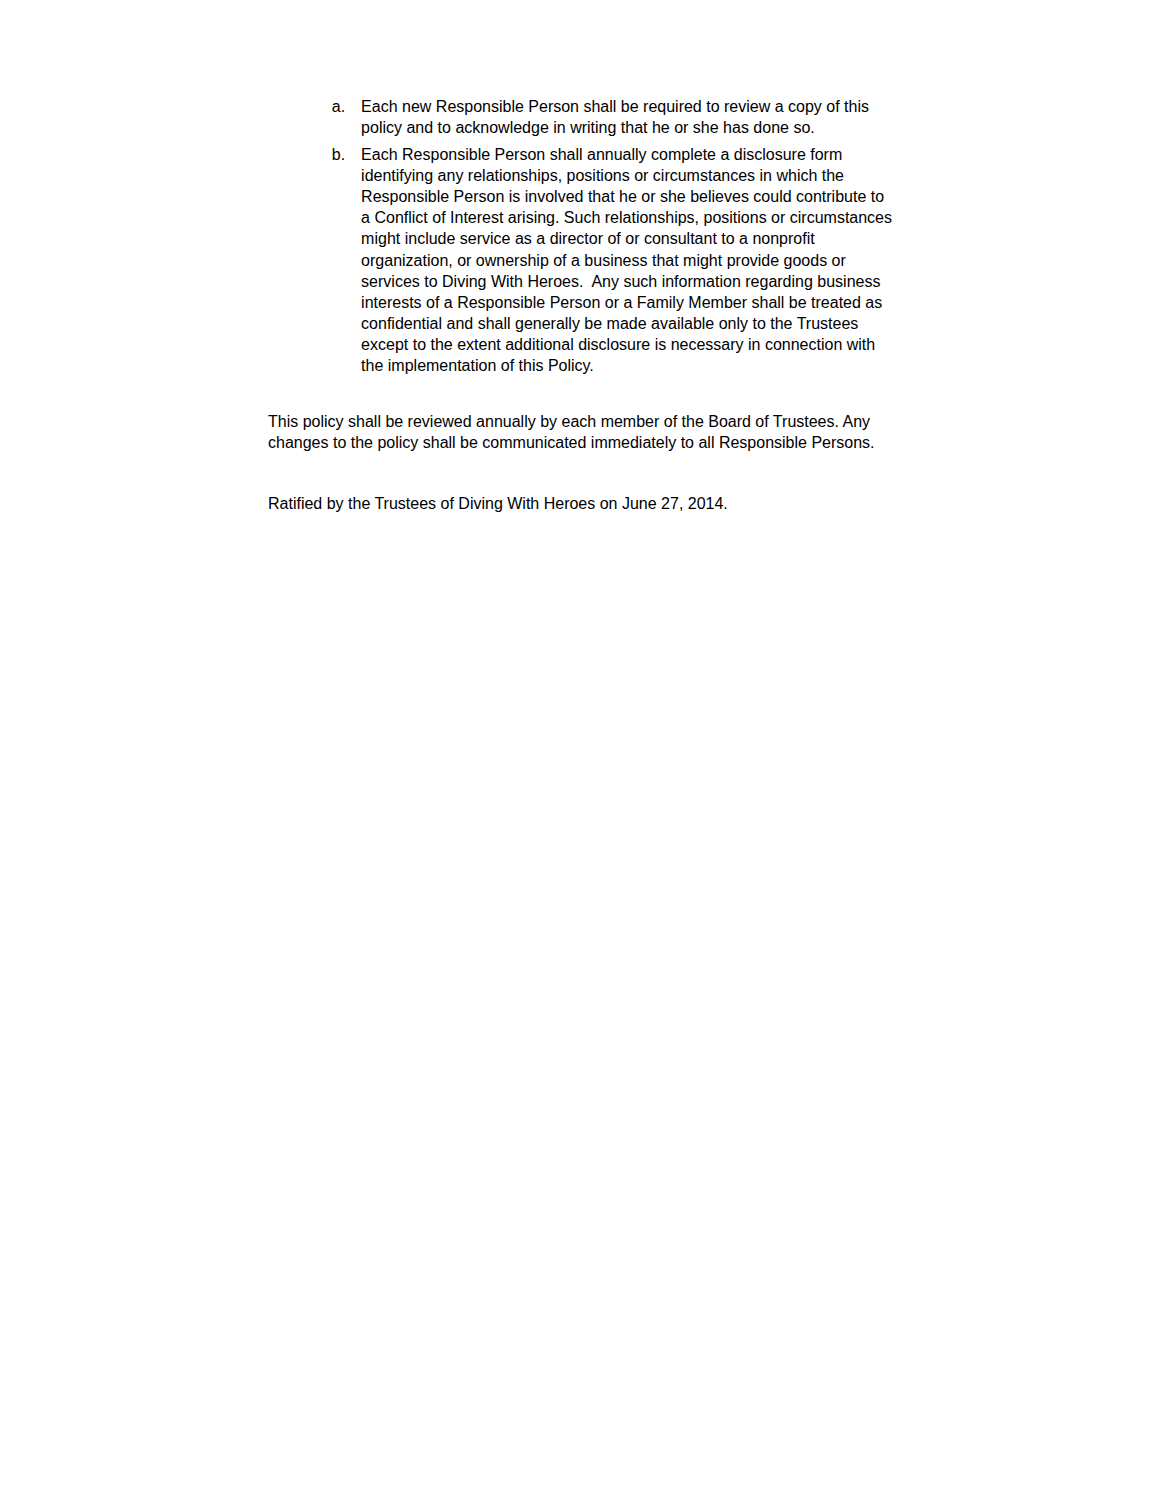Each new Responsible Person shall be required to review a copy of this policy and to acknowledge in writing that he or she has done so.
Each Responsible Person shall annually complete a disclosure form identifying any relationships, positions or circumstances in which the Responsible Person is involved that he or she believes could contribute to a Conflict of Interest arising. Such relationships, positions or circumstances might include service as a director of or consultant to a nonprofit organization, or ownership of a business that might provide goods or services to Diving With Heroes. Any such information regarding business interests of a Responsible Person or a Family Member shall be treated as confidential and shall generally be made available only to the Trustees except to the extent additional disclosure is necessary in connection with the implementation of this Policy.
This policy shall be reviewed annually by each member of the Board of Trustees. Any changes to the policy shall be communicated immediately to all Responsible Persons.
Ratified by the Trustees of Diving With Heroes on June 27, 2014.